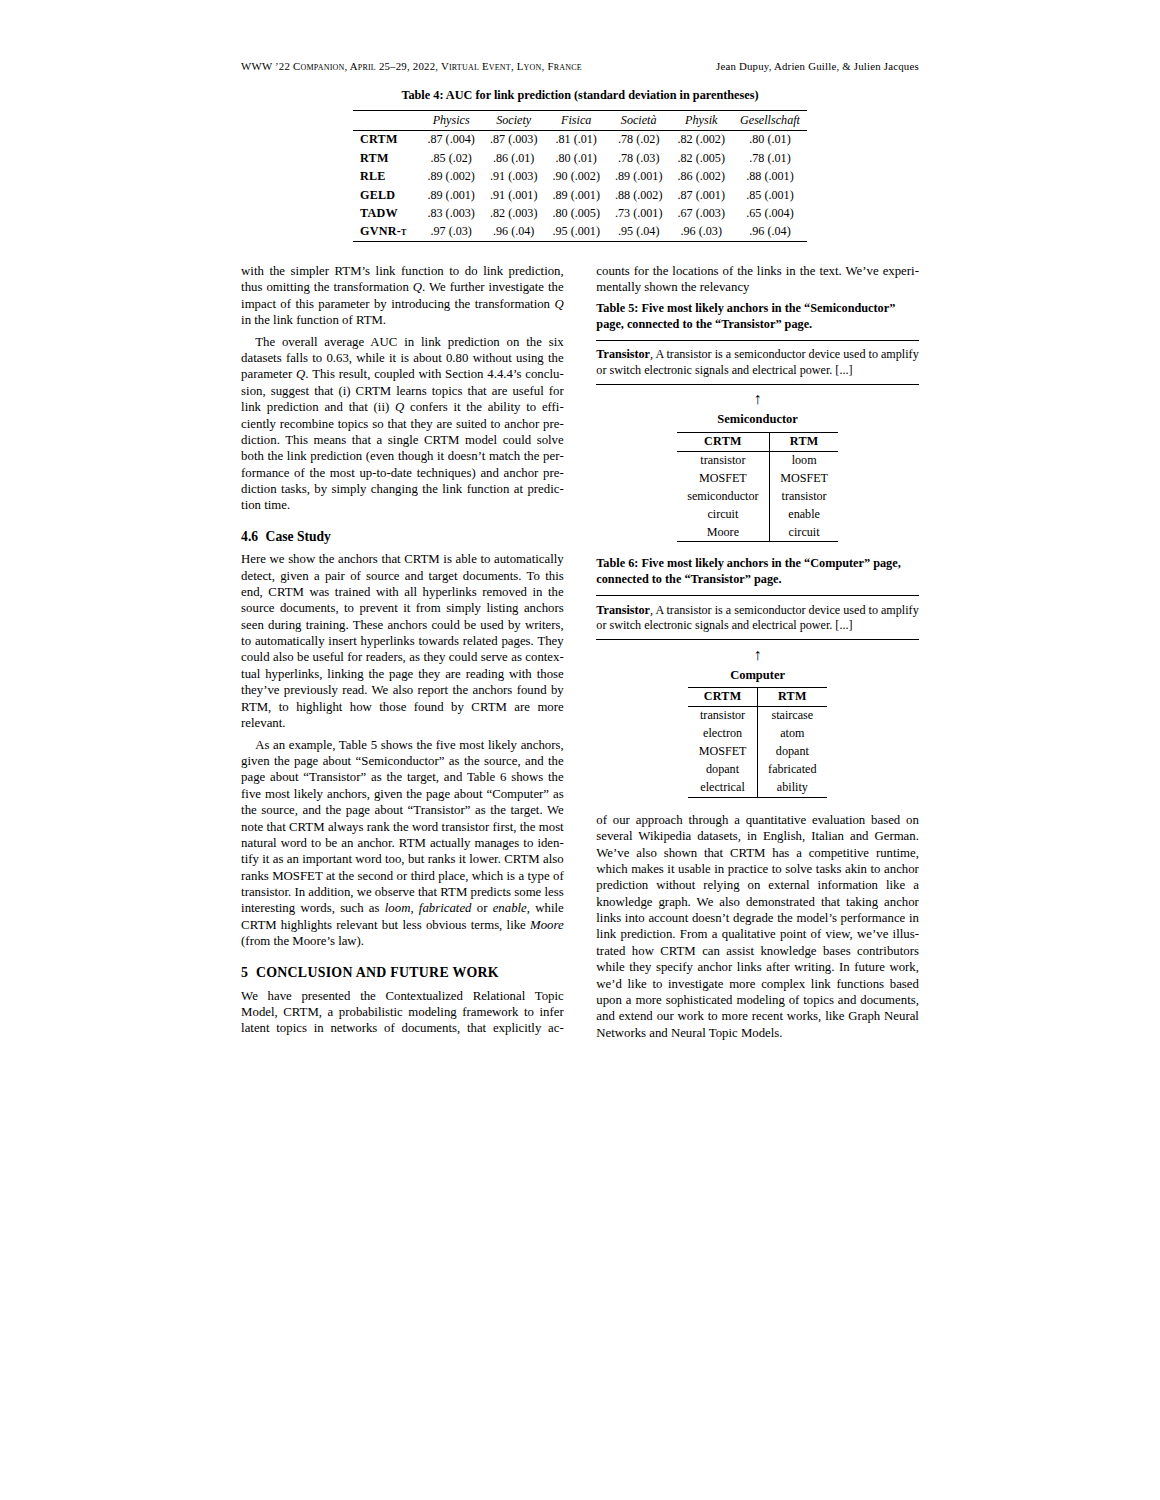WWW ’22 Companion, April 25–29, 2022, Virtual Event, Lyon, France
Jean Dupuy, Adrien Guille, & Julien Jacques
Table 4: AUC for link prediction (standard deviation in parentheses)
| | Physics | Society | Fisica | Società | Physik | Gesellschaft |
| --- | --- | --- | --- | --- | --- | --- |
| CRTM | .87 (.004) | .87 (.003) | .81 (.01) | .78 (.02) | .82 (.002) | .80 (.01) |
| RTM | .85 (.02) | .86 (.01) | .80 (.01) | .78 (.03) | .82 (.005) | .78 (.01) |
| RLE | .89 (.002) | .91 (.003) | .90 (.002) | .89 (.001) | .86 (.002) | .88 (.001) |
| GELD | .89 (.001) | .91 (.001) | .89 (.001) | .88 (.002) | .87 (.001) | .85 (.001) |
| TADW | .83 (.003) | .82 (.003) | .80 (.005) | .73 (.001) | .67 (.003) | .65 (.004) |
| GVNR-t | .97 (.03) | .96 (.04) | .95 (.001) | .95 (.04) | .96 (.03) | .96 (.04) |
with the simpler RTM’s link function to do link prediction, thus omitting the transformation Q. We further investigate the impact of this parameter by introducing the transformation Q in the link function of RTM.
The overall average AUC in link prediction on the six datasets falls to 0.63, while it is about 0.80 without using the parameter Q. This result, coupled with Section 4.4.4’s conclusion, suggest that (i) CRTM learns topics that are useful for link prediction and that (ii) Q confers it the ability to efficiently recombine topics so that they are suited to anchor prediction. This means that a single CRTM model could solve both the link prediction (even though it doesn’t match the performance of the most up-to-date techniques) and anchor prediction tasks, by simply changing the link function at prediction time.
4.6 Case Study
Here we show the anchors that CRTM is able to automatically detect, given a pair of source and target documents. To this end, CRTM was trained with all hyperlinks removed in the source documents, to prevent it from simply listing anchors seen during training. These anchors could be used by writers, to automatically insert hyperlinks towards related pages. They could also be useful for readers, as they could serve as contextual hyperlinks, linking the page they are reading with those they’ve previously read. We also report the anchors found by RTM, to highlight how those found by CRTM are more relevant.
As an example, Table 5 shows the five most likely anchors, given the page about “Semiconductor” as the source, and the page about “Transistor” as the target, and Table 6 shows the five most likely anchors, given the page about “Computer” as the source, and the page about “Transistor” as the target. We note that CRTM always rank the word transistor first, the most natural word to be an anchor. RTM actually manages to identify it as an important word too, but ranks it lower. CRTM also ranks MOSFET at the second or third place, which is a type of transistor. In addition, we observe that RTM predicts some less interesting words, such as loom, fabricated or enable, while CRTM highlights relevant but less obvious terms, like Moore (from the Moore’s law).
5 CONCLUSION AND FUTURE WORK
We have presented the Contextualized Relational Topic Model, CRTM, a probabilistic modeling framework to infer latent topics in networks of documents, that explicitly accounts for the locations of the links in the text. We’ve experimentally shown the relevancy
Table 5: Five most likely anchors in the “Semiconductor” page, connected to the “Transistor” page.
Transistor, A transistor is a semiconductor device used to amplify or switch electronic signals and electrical power. [...]
↑
Semiconductor
| CRTM | RTM |
| --- | --- |
| transistor | loom |
| MOSFET | MOSFET |
| semiconductor | transistor |
| circuit | enable |
| Moore | circuit |
Table 6: Five most likely anchors in the “Computer” page, connected to the “Transistor” page.
Transistor, A transistor is a semiconductor device used to amplify or switch electronic signals and electrical power. [...]
↑
Computer
| CRTM | RTM |
| --- | --- |
| transistor | staircase |
| electron | atom |
| MOSFET | dopant |
| dopant | fabricated |
| electrical | ability |
of our approach through a quantitative evaluation based on several Wikipedia datasets, in English, Italian and German. We’ve also shown that CRTM has a competitive runtime, which makes it usable in practice to solve tasks akin to anchor prediction without relying on external information like a knowledge graph. We also demonstrated that taking anchor links into account doesn’t degrade the model’s performance in link prediction. From a qualitative point of view, we’ve illustrated how CRTM can assist knowledge bases contributors while they specify anchor links after writing. In future work, we’d like to investigate more complex link functions based upon a more sophisticated modeling of topics and documents, and extend our work to more recent works, like Graph Neural Networks and Neural Topic Models.